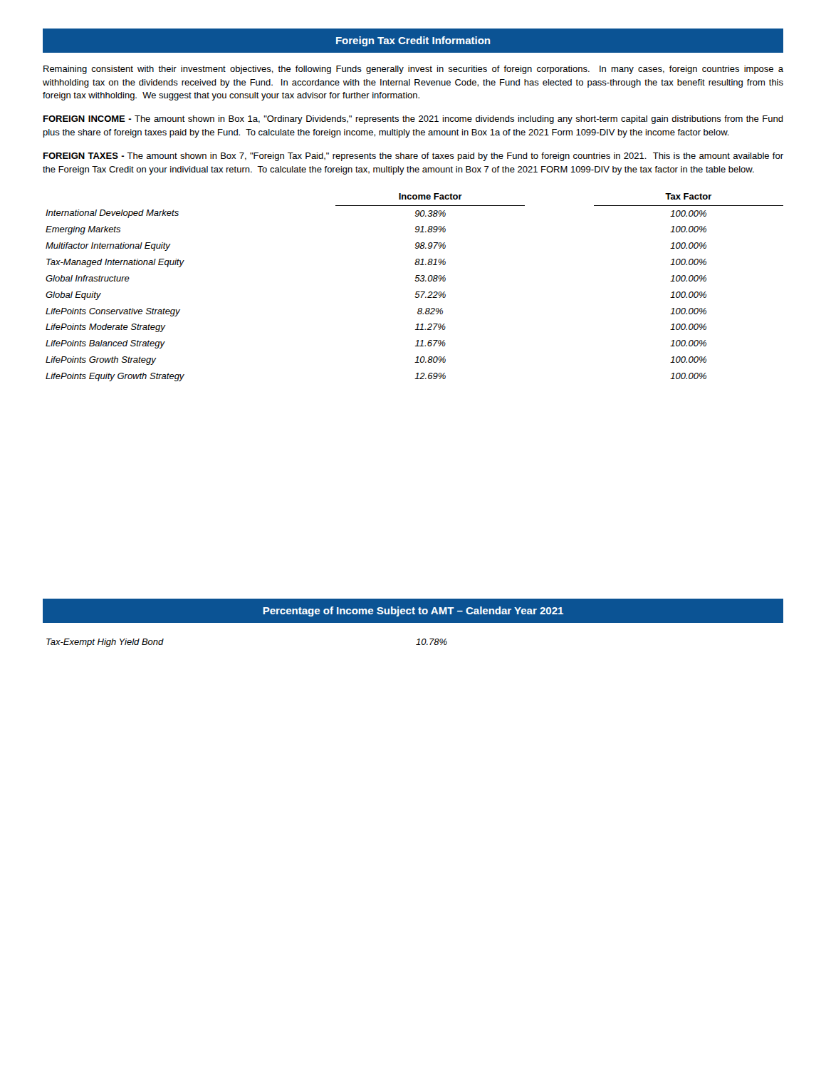Foreign Tax Credit Information
Remaining consistent with their investment objectives, the following Funds generally invest in securities of foreign corporations. In many cases, foreign countries impose a withholding tax on the dividends received by the Fund. In accordance with the Internal Revenue Code, the Fund has elected to pass-through the tax benefit resulting from this foreign tax withholding. We suggest that you consult your tax advisor for further information.
FOREIGN INCOME - The amount shown in Box 1a, "Ordinary Dividends," represents the 2021 income dividends including any short-term capital gain distributions from the Fund plus the share of foreign taxes paid by the Fund. To calculate the foreign income, multiply the amount in Box 1a of the 2021 Form 1099-DIV by the income factor below.
FOREIGN TAXES - The amount shown in Box 7, "Foreign Tax Paid," represents the share of taxes paid by the Fund to foreign countries in 2021. This is the amount available for the Foreign Tax Credit on your individual tax return. To calculate the foreign tax, multiply the amount in Box 7 of the 2021 FORM 1099-DIV by the tax factor in the table below.
| | Income Factor | | Tax Factor |
| --- | --- | --- | --- |
| International Developed Markets | 90.38% | | 100.00% |
| Emerging Markets | 91.89% | | 100.00% |
| Multifactor International Equity | 98.97% | | 100.00% |
| Tax-Managed International Equity | 81.81% | | 100.00% |
| Global Infrastructure | 53.08% | | 100.00% |
| Global Equity | 57.22% | | 100.00% |
| LifePoints Conservative Strategy | 8.82% | | 100.00% |
| LifePoints Moderate Strategy | 11.27% | | 100.00% |
| LifePoints Balanced Strategy | 11.67% | | 100.00% |
| LifePoints Growth Strategy | 10.80% | | 100.00% |
| LifePoints Equity Growth Strategy | 12.69% | | 100.00% |
Percentage of Income Subject to AMT – Calendar Year 2021
| Tax-Exempt High Yield Bond | 10.78% | |